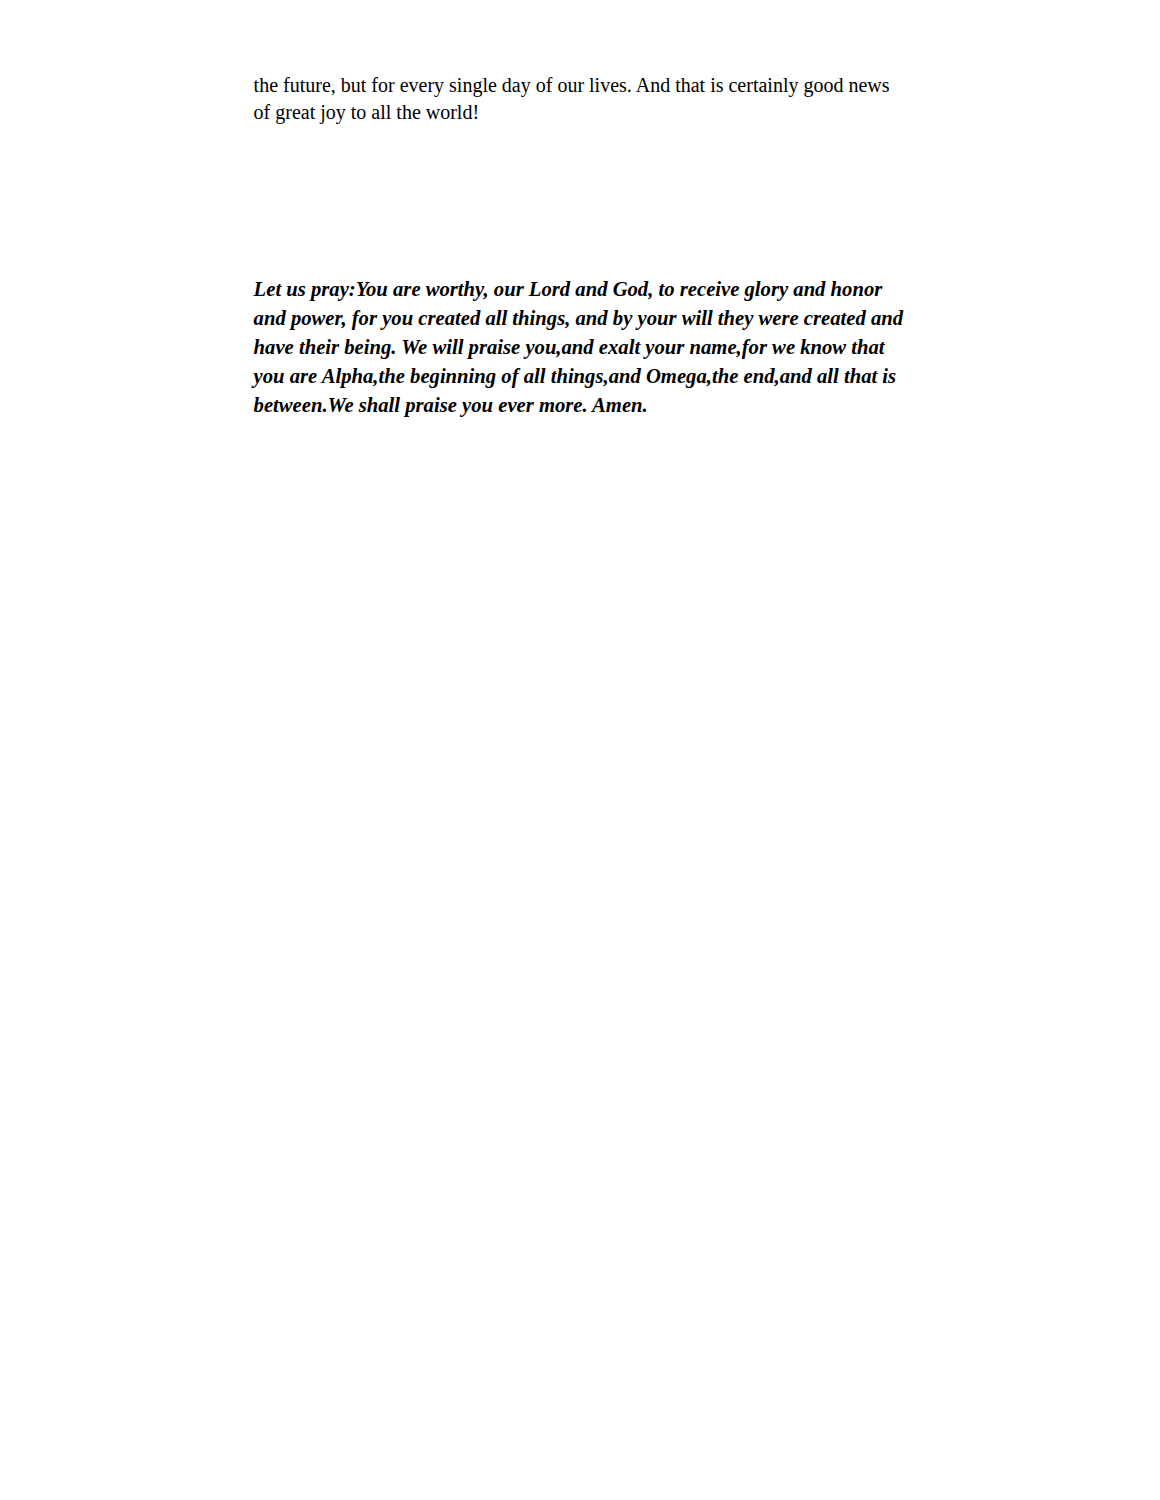the future, but for every single day of our lives. And that is certainly good news of great joy to all the world!
Let us pray:You are worthy, our Lord and God, to receive glory and honor and power, for you created all things, and by your will they were created and have their being. We will praise you,and exalt your name,for we know that you are Alpha,the beginning of all things,and Omega,the end,and all that is between.We shall praise you ever more. Amen.